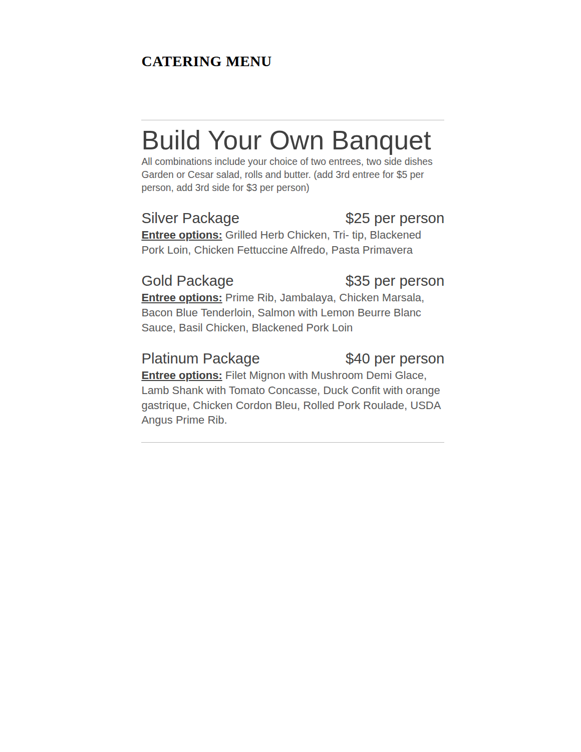CATERING MENU
Build Your Own Banquet
All combinations include your choice of two entrees, two side dishes Garden or Cesar salad, rolls and butter. (add 3rd entree for $5 per person, add 3rd side for $3 per person)
Silver Package $25 per person
Entree options: Grilled Herb Chicken, Tri- tip, Blackened Pork Loin, Chicken Fettuccine Alfredo, Pasta Primavera
Gold Package $35 per person
Entree options: Prime Rib, Jambalaya, Chicken Marsala, Bacon Blue Tenderloin, Salmon with Lemon Beurre Blanc Sauce, Basil Chicken, Blackened Pork Loin
Platinum Package $40 per person
Entree options: Filet Mignon with Mushroom Demi Glace, Lamb Shank with Tomato Concasse, Duck Confit with orange gastrique, Chicken Cordon Bleu, Rolled Pork Roulade, USDA Angus Prime Rib.